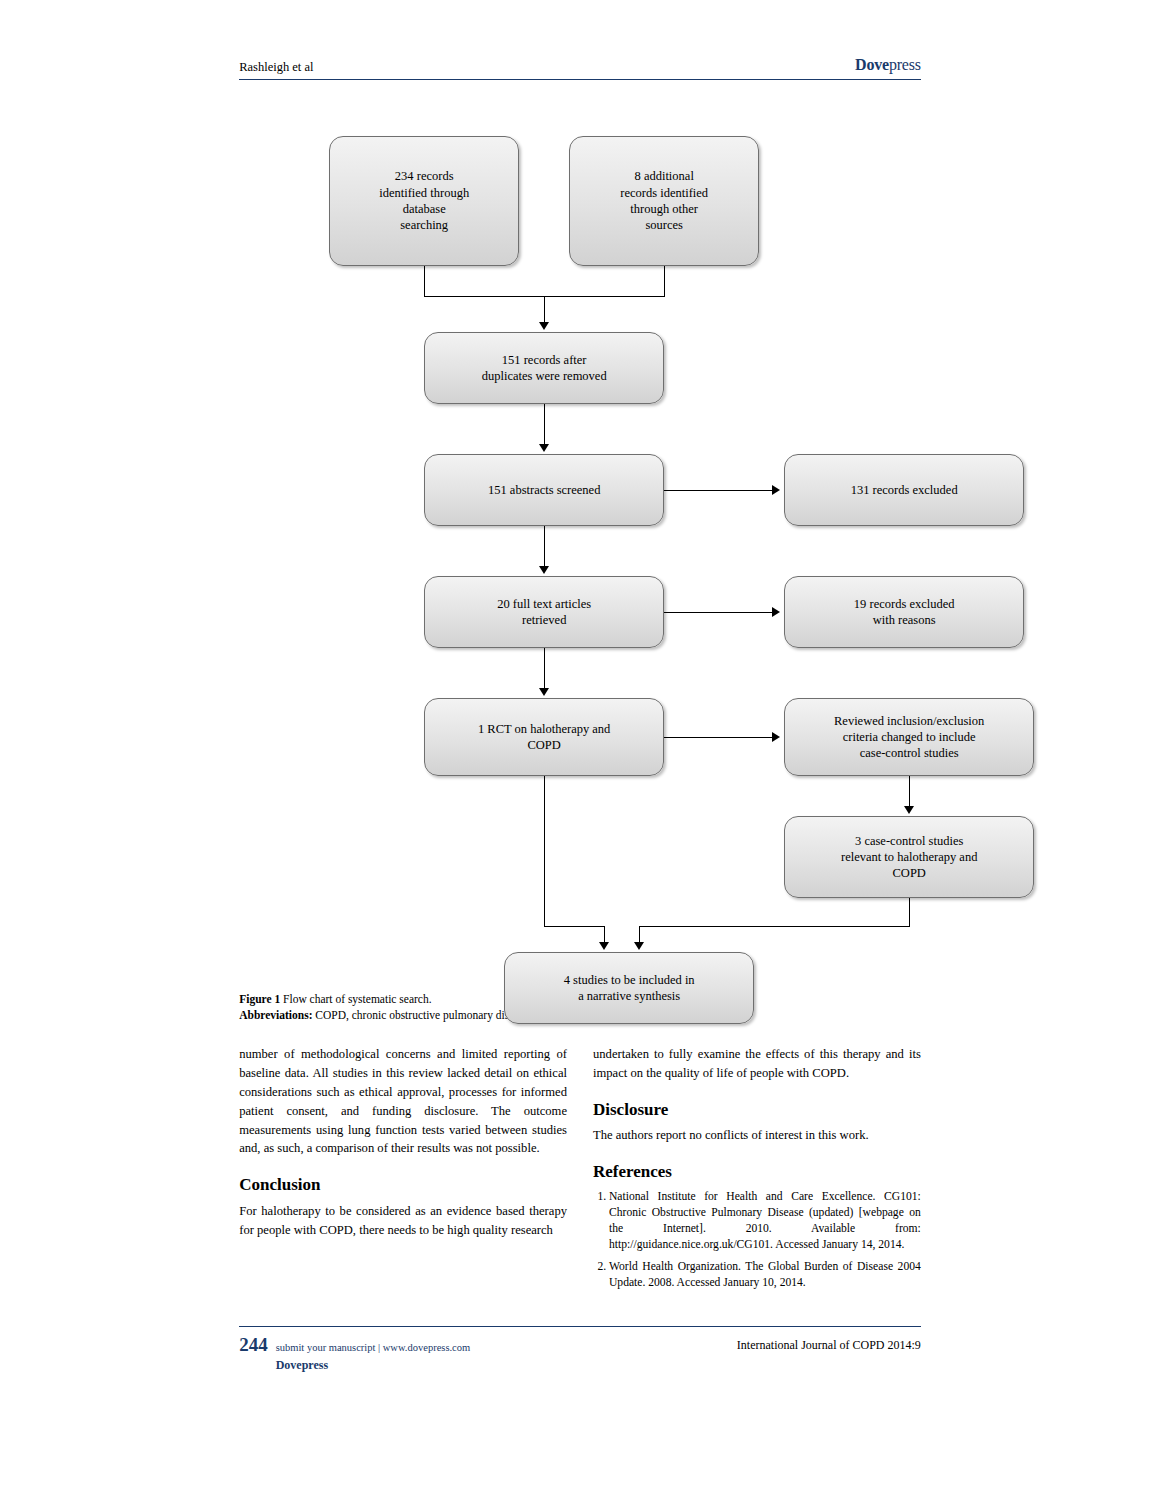Rashleigh et al
Dove press
234 records
identified through
database
searching
8 additional
records identified
through other
sources
151 records after
duplicates were removed
151 abstracts screened
131 records excluded
20 full text articles
retrieved
19 records excluded
with reasons
1 RCT on halotherapy and
COPD
Reviewed inclusion/exclusion
criteria changed to include
case-control studies
3 case-control studies
relevant to halotherapy and
COPD
4 studies to be included in
a narrative synthesis
Figure 1 Flow chart of systematic search.
Abbreviations: COPD, chronic obstructive pulmonary disease; RCT, randomized controlled trial.
number of methodological concerns and limited reporting of baseline data. All studies in this review lacked detail on ethical considerations such as ethical approval, processes for informed patient consent, and funding disclosure. The outcome measurements using lung function tests varied between studies and, as such, a comparison of their results was not possible.
Conclusion
For halotherapy to be considered as an evidence based therapy for people with COPD, there needs to be high quality research
undertaken to fully examine the effects of this therapy and its impact on the quality of life of people with COPD.
Disclosure
The authors report no conflicts of interest in this work.
References
National Institute for Health and Care Excellence. CG101: Chronic Obstructive Pulmonary Disease (updated) [webpage on the Internet]. 2010. Available from: http://guidance.nice.org.uk/CG101. Accessed January 14, 2014.
World Health Organization. The Global Burden of Disease 2004 Update. 2008. Accessed January 10, 2014.
244
submit your manuscript | www.dovepress.com
Dove press
International Journal of COPD 2014:9